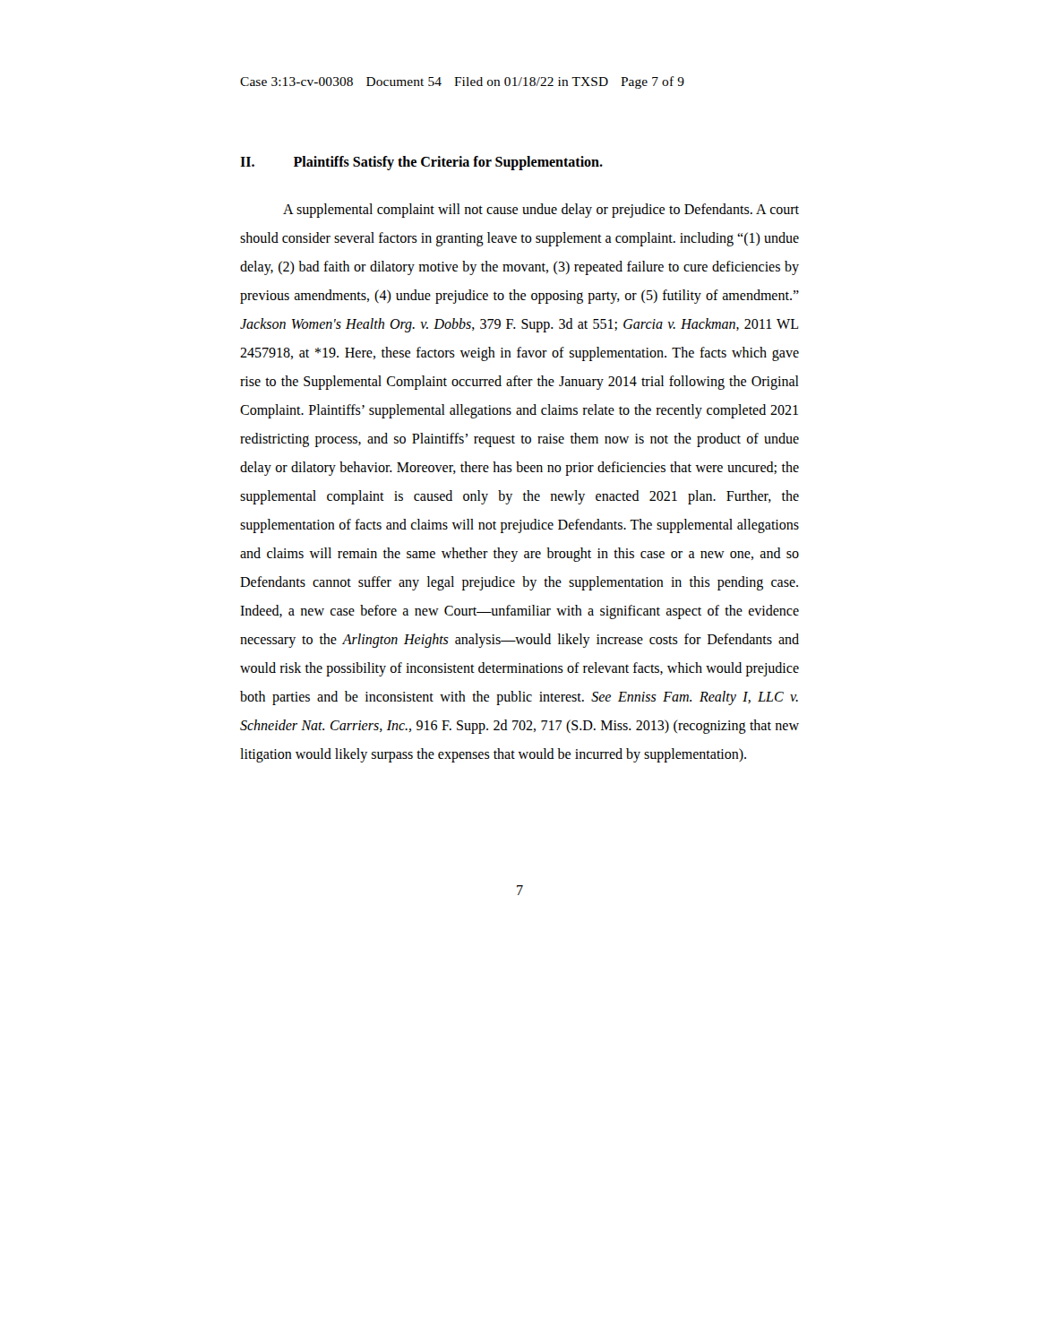Case 3:13-cv-00308 Document 54 Filed on 01/18/22 in TXSD Page 7 of 9
II. Plaintiffs Satisfy the Criteria for Supplementation.
A supplemental complaint will not cause undue delay or prejudice to Defendants. A court should consider several factors in granting leave to supplement a complaint. including “(1) undue delay, (2) bad faith or dilatory motive by the movant, (3) repeated failure to cure deficiencies by previous amendments, (4) undue prejudice to the opposing party, or (5) futility of amendment.” Jackson Women's Health Org. v. Dobbs, 379 F. Supp. 3d at 551; Garcia v. Hackman, 2011 WL 2457918, at *19. Here, these factors weigh in favor of supplementation. The facts which gave rise to the Supplemental Complaint occurred after the January 2014 trial following the Original Complaint. Plaintiffs’ supplemental allegations and claims relate to the recently completed 2021 redistricting process, and so Plaintiffs’ request to raise them now is not the product of undue delay or dilatory behavior. Moreover, there has been no prior deficiencies that were uncured; the supplemental complaint is caused only by the newly enacted 2021 plan. Further, the supplementation of facts and claims will not prejudice Defendants. The supplemental allegations and claims will remain the same whether they are brought in this case or a new one, and so Defendants cannot suffer any legal prejudice by the supplementation in this pending case. Indeed, a new case before a new Court—unfamiliar with a significant aspect of the evidence necessary to the Arlington Heights analysis—would likely increase costs for Defendants and would risk the possibility of inconsistent determinations of relevant facts, which would prejudice both parties and be inconsistent with the public interest. See Enniss Fam. Realty I, LLC v. Schneider Nat. Carriers, Inc., 916 F. Supp. 2d 702, 717 (S.D. Miss. 2013) (recognizing that new litigation would likely surpass the expenses that would be incurred by supplementation).
7